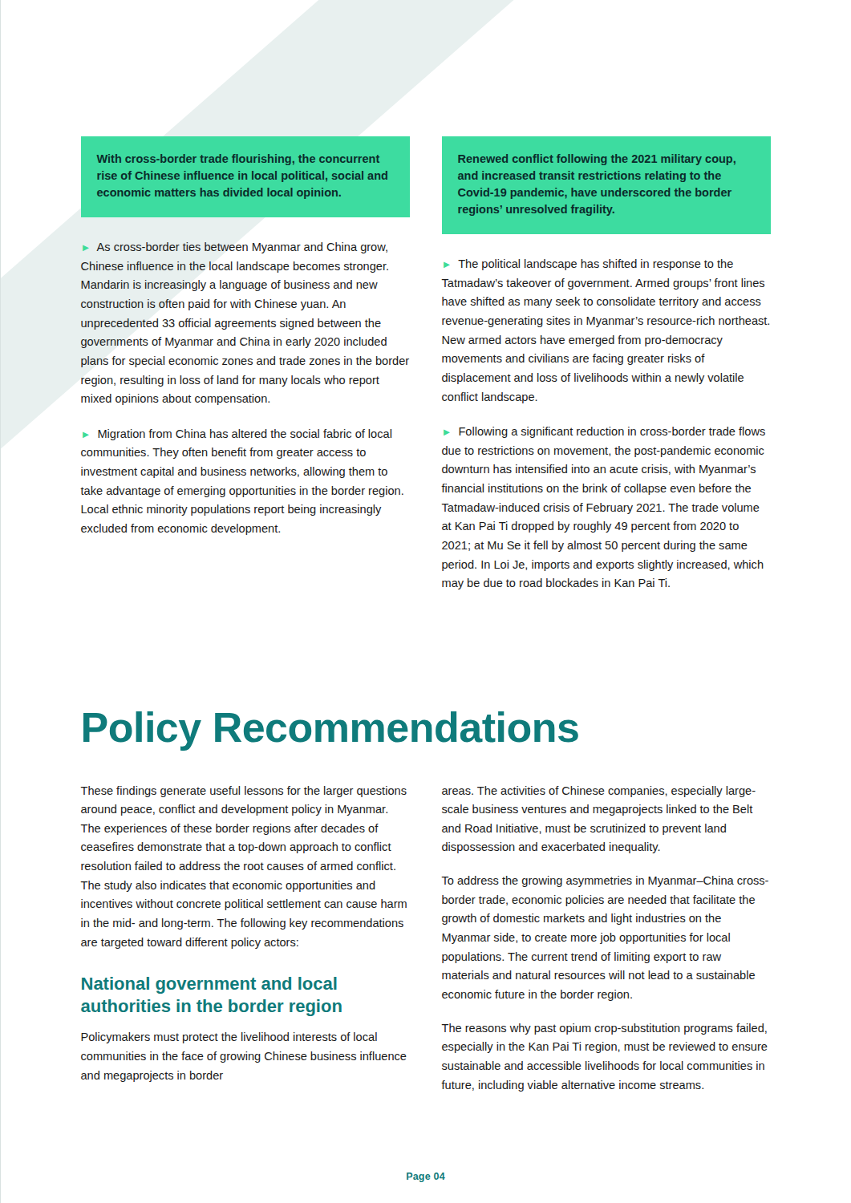With cross-border trade flourishing, the concurrent rise of Chinese influence in local political, social and economic matters has divided local opinion.
► As cross-border ties between Myanmar and China grow, Chinese influence in the local landscape becomes stronger. Mandarin is increasingly a language of business and new construction is often paid for with Chinese yuan. An unprecedented 33 official agreements signed between the governments of Myanmar and China in early 2020 included plans for special economic zones and trade zones in the border region, resulting in loss of land for many locals who report mixed opinions about compensation.
► Migration from China has altered the social fabric of local communities. They often benefit from greater access to investment capital and business networks, allowing them to take advantage of emerging opportunities in the border region. Local ethnic minority populations report being increasingly excluded from economic development.
Renewed conflict following the 2021 military coup, and increased transit restrictions relating to the Covid-19 pandemic, have underscored the border regions’ unresolved fragility.
► The political landscape has shifted in response to the Tatmadaw’s takeover of government. Armed groups’ front lines have shifted as many seek to consolidate territory and access revenue-generating sites in Myanmar’s resource-rich northeast. New armed actors have emerged from pro-democracy movements and civilians are facing greater risks of displacement and loss of livelihoods within a newly volatile conflict landscape.
► Following a significant reduction in cross-border trade flows due to restrictions on movement, the post-pandemic economic downturn has intensified into an acute crisis, with Myanmar’s financial institutions on the brink of collapse even before the Tatmadaw-induced crisis of February 2021. The trade volume at Kan Pai Ti dropped by roughly 49 percent from 2020 to 2021; at Mu Se it fell by almost 50 percent during the same period. In Loi Je, imports and exports slightly increased, which may be due to road blockades in Kan Pai Ti.
Policy Recommendations
These findings generate useful lessons for the larger questions around peace, conflict and development policy in Myanmar. The experiences of these border regions after decades of ceasefires demonstrate that a top-down approach to conflict resolution failed to address the root causes of armed conflict. The study also indicates that economic opportunities and incentives without concrete political settlement can cause harm in the mid- and long-term. The following key recommendations are targeted toward different policy actors:
National government and local authorities in the border region
Policymakers must protect the livelihood interests of local communities in the face of growing Chinese business influence and megaprojects in border
areas. The activities of Chinese companies, especially large-scale business ventures and megaprojects linked to the Belt and Road Initiative, must be scrutinized to prevent land dispossession and exacerbated inequality.
To address the growing asymmetries in Myanmar–China cross-border trade, economic policies are needed that facilitate the growth of domestic markets and light industries on the Myanmar side, to create more job opportunities for local populations. The current trend of limiting export to raw materials and natural resources will not lead to a sustainable economic future in the border region.
The reasons why past opium crop-substitution programs failed, especially in the Kan Pai Ti region, must be reviewed to ensure sustainable and accessible livelihoods for local communities in future, including viable alternative income streams.
Page 04